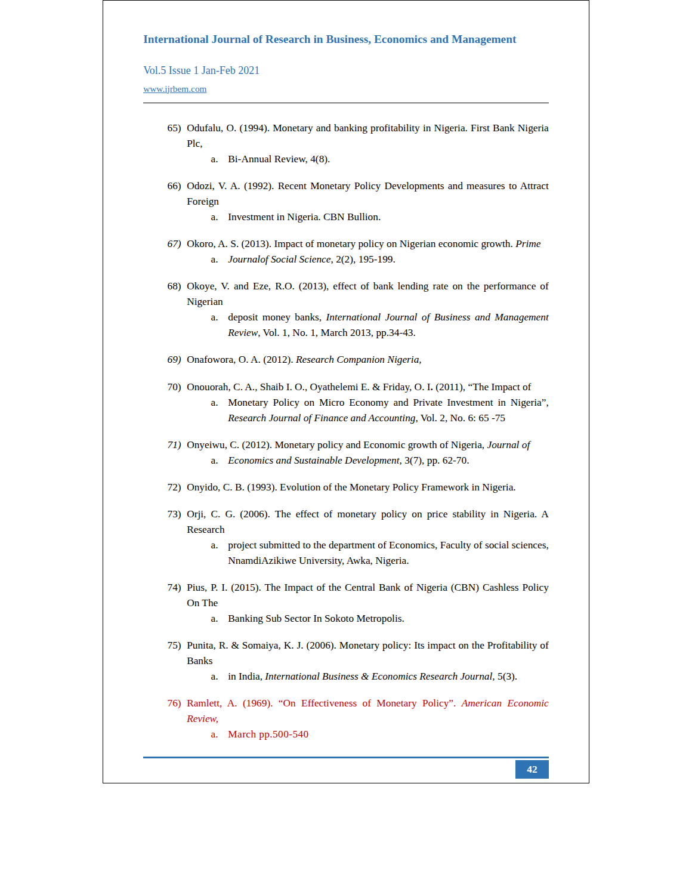International Journal of Research in Business, Economics and Management
Vol.5 Issue 1 Jan-Feb 2021
www.ijrbem.com
65) Odufalu, O. (1994). Monetary and banking profitability in Nigeria. First Bank Nigeria Plc,
a. Bi-Annual Review, 4(8).
66) Odozi, V. A. (1992). Recent Monetary Policy Developments and measures to Attract Foreign
a. Investment in Nigeria. CBN Bullion.
67) Okoro, A. S. (2013). Impact of monetary policy on Nigerian economic growth. Prime
a. Journalof Social Science, 2(2), 195-199.
68) Okoye, V. and Eze, R.O. (2013), effect of bank lending rate on the performance of Nigerian
a. deposit money banks, International Journal of Business and Management Review, Vol. 1, No. 1, March 2013, pp.34-43.
69) Onafowora, O. A. (2012). Research Companion Nigeria,
70) Onouorah, C. A., Shaib I. O., Oyathelemi E. & Friday, O. I. (2011), “The Impact of
a. Monetary Policy on Micro Economy and Private Investment in Nigeria”, Research Journal of Finance and Accounting, Vol. 2, No. 6: 65 -75
71) Onyeiwu, C. (2012). Monetary policy and Economic growth of Nigeria, Journal of
a. Economics and Sustainable Development, 3(7), pp. 62-70.
72) Onyido, C. B. (1993). Evolution of the Monetary Policy Framework in Nigeria.
73) Orji, C. G. (2006). The effect of monetary policy on price stability in Nigeria. A Research
a. project submitted to the department of Economics, Faculty of social sciences, NnamdiAzikiwe University, Awka, Nigeria.
74) Pius, P. I. (2015). The Impact of the Central Bank of Nigeria (CBN) Cashless Policy On The
a. Banking Sub Sector In Sokoto Metropolis.
75) Punita, R. & Somaiya, K. J. (2006). Monetary policy: Its impact on the Profitability of Banks
a. in India, International Business & Economics Research Journal, 5(3).
76) Ramlett, A. (1969). “On Effectiveness of Monetary Policy”. American Economic Review,
a. March pp.500-540
42